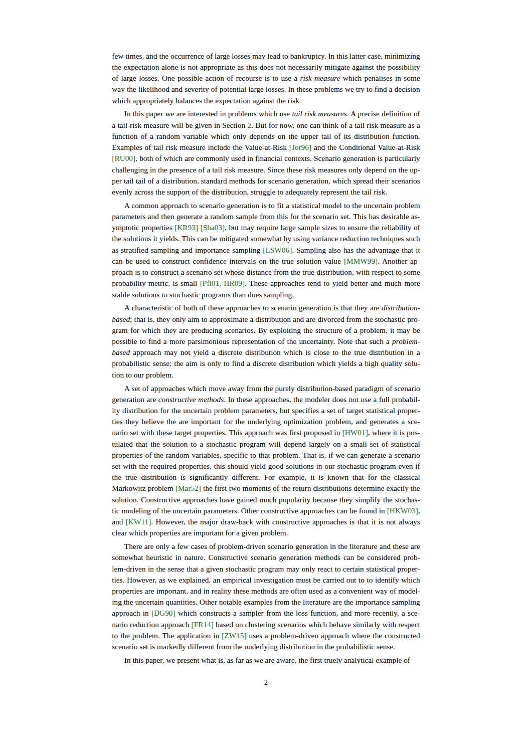few times, and the occurrence of large losses may lead to bankruptcy. In this latter case, minimizing the expectation alone is not appropriate as this does not necessarily mitigate against the possibility of large losses. One possible action of recourse is to use a risk measure which penalises in some way the likelihood and severity of potential large losses. In these problems we try to find a decision which appropriately balances the expectation against the risk.
In this paper we are interested in problems which use tail risk measures. A precise definition of a tail-risk measure will be given in Section 2. But for now, one can think of a tail risk measure as a function of a random variable which only depends on the upper tail of its distribution function. Examples of tail risk measure include the Value-at-Risk [Jor96] and the Conditional Value-at-Risk [RU00], both of which are commonly used in financial contexts. Scenario generation is particularly challenging in the presence of a tail risk measure. Since these risk measures only depend on the upper tail tail of a distribution, standard methods for scenario generation, which spread their scenarios evenly across the support of the distribution, struggle to adequately represent the tail risk.
A common approach to scenario generation is to fit a statistical model to the uncertain problem parameters and then generate a random sample from this for the scenario set. This has desirable asymptotic properties [KR93] [Sha03], but may require large sample sizes to ensure the reliability of the solutions it yields. This can be mitigated somewhat by using variance reduction techniques such as stratified sampling and importance sampling [LSW06]. Sampling also has the advantage that it can be used to construct confidence intervals on the true solution value [MMW99]. Another approach is to construct a scenario set whose distance from the true distribution, with respect to some probability metric, is small [Pfl01, HR09]. These approaches tend to yield better and much more stable solutions to stochastic programs than does sampling.
A characteristic of both of these approaches to scenario generation is that they are distribution-based; that is, they only aim to approximate a distribution and are divorced from the stochastic program for which they are producing scenarios. By exploiting the structure of a problem, it may be possible to find a more parsimonious representation of the uncertainty. Note that such a problem-based approach may not yield a discrete distribution which is close to the true distribution in a probabilistic sense; the aim is only to find a discrete distribution which yields a high quality solution to our problem.
A set of approaches which move away from the purely distribution-based paradigm of scenario generation are constructive methods. In these approaches, the modeler does not use a full probability distribution for the uncertain problem parameters, but specifies a set of target statistical properties they believe the are important for the underlying optimization problem, and generates a scenario set with these target properties. This approach was first proposed in [HW01], where it is postulated that the solution to a stochastic program will depend largely on a small set of statistical properties of the random variables, specific to that problem. That is, if we can generate a scenario set with the required properties, this should yield good solutions in our stochastic program even if the true distribution is significantly different. For example, it is known that for the classical Markowitz problem [Mar52] the first two moments of the return distributions determine exactly the solution. Constructive approaches have gained much popularity because they simplify the stochastic modeling of the uncertain parameters. Other constructive approaches can be found in [HKW03], and [KW11]. However, the major draw-back with constructive approaches is that it is not always clear which properties are important for a given problem.
There are only a few cases of problem-driven scenario generation in the literature and these are somewhat heuristic in nature. Constructive scenario generation methods can be considered problem-driven in the sense that a given stochastic program may only react to certain statistical properties. However, as we explained, an empirical investigation must be carried out to to identify which properties are important, and in reality these methods are often used as a convenient way of modeling the uncertain quantities. Other notable examples from the literature are the importance sampling approach in [DG90] which constructs a sampler from the loss function, and more recently, a scenario reduction approach [FR14] based on clustering scenarios which behave similarly with respect to the problem. The application in [ZW15] uses a problem-driven approach where the constructed scenario set is markedly different from the underlying distribution in the probabilistic sense.
In this paper, we present what is, as far as we are aware, the first truely analytical example of
2